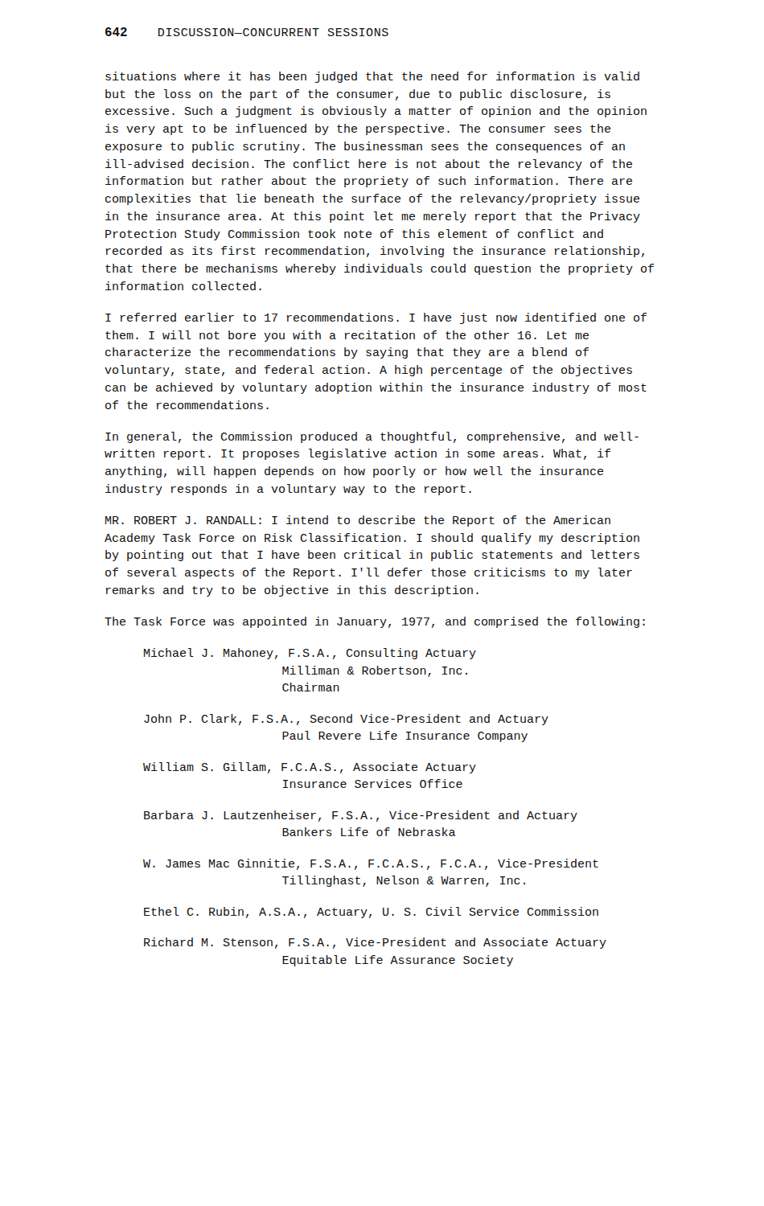642 DISCUSSION—CONCURRENT SESSIONS
situations where it has been judged that the need for information is valid but the loss on the part of the consumer, due to public disclosure, is excessive. Such a judgment is obviously a matter of opinion and the opinion is very apt to be influenced by the perspective. The consumer sees the exposure to public scrutiny. The businessman sees the consequences of an ill-advised decision. The conflict here is not about the relevancy of the information but rather about the propriety of such information. There are complexities that lie beneath the surface of the relevancy/propriety issue in the insurance area. At this point let me merely report that the Privacy Protection Study Commission took note of this element of conflict and recorded as its first recommendation, involving the insurance relationship, that there be mechanisms whereby individuals could question the propriety of information collected.
I referred earlier to 17 recommendations. I have just now identified one of them. I will not bore you with a recitation of the other 16. Let me characterize the recommendations by saying that they are a blend of voluntary, state, and federal action. A high percentage of the objectives can be achieved by voluntary adoption within the insurance industry of most of the recommendations.
In general, the Commission produced a thoughtful, comprehensive, and well-written report. It proposes legislative action in some areas. What, if anything, will happen depends on how poorly or how well the insurance industry responds in a voluntary way to the report.
MR. ROBERT J. RANDALL: I intend to describe the Report of the American Academy Task Force on Risk Classification. I should qualify my description by pointing out that I have been critical in public statements and letters of several aspects of the Report. I'll defer those criticisms to my later remarks and try to be objective in this description.
The Task Force was appointed in January, 1977, and comprised the following:
Michael J. Mahoney, F.S.A., Consulting Actuary Milliman & Robertson, Inc. Chairman
John P. Clark, F.S.A., Second Vice-President and Actuary Paul Revere Life Insurance Company
William S. Gillam, F.C.A.S., Associate Actuary Insurance Services Office
Barbara J. Lautzenheiser, F.S.A., Vice-President and Actuary Bankers Life of Nebraska
W. James Mac Ginnitie, F.S.A., F.C.A.S., F.C.A., Vice-President Tillinghast, Nelson & Warren, Inc.
Ethel C. Rubin, A.S.A., Actuary, U. S. Civil Service Commission
Richard M. Stenson, F.S.A., Vice-President and Associate Actuary Equitable Life Assurance Society